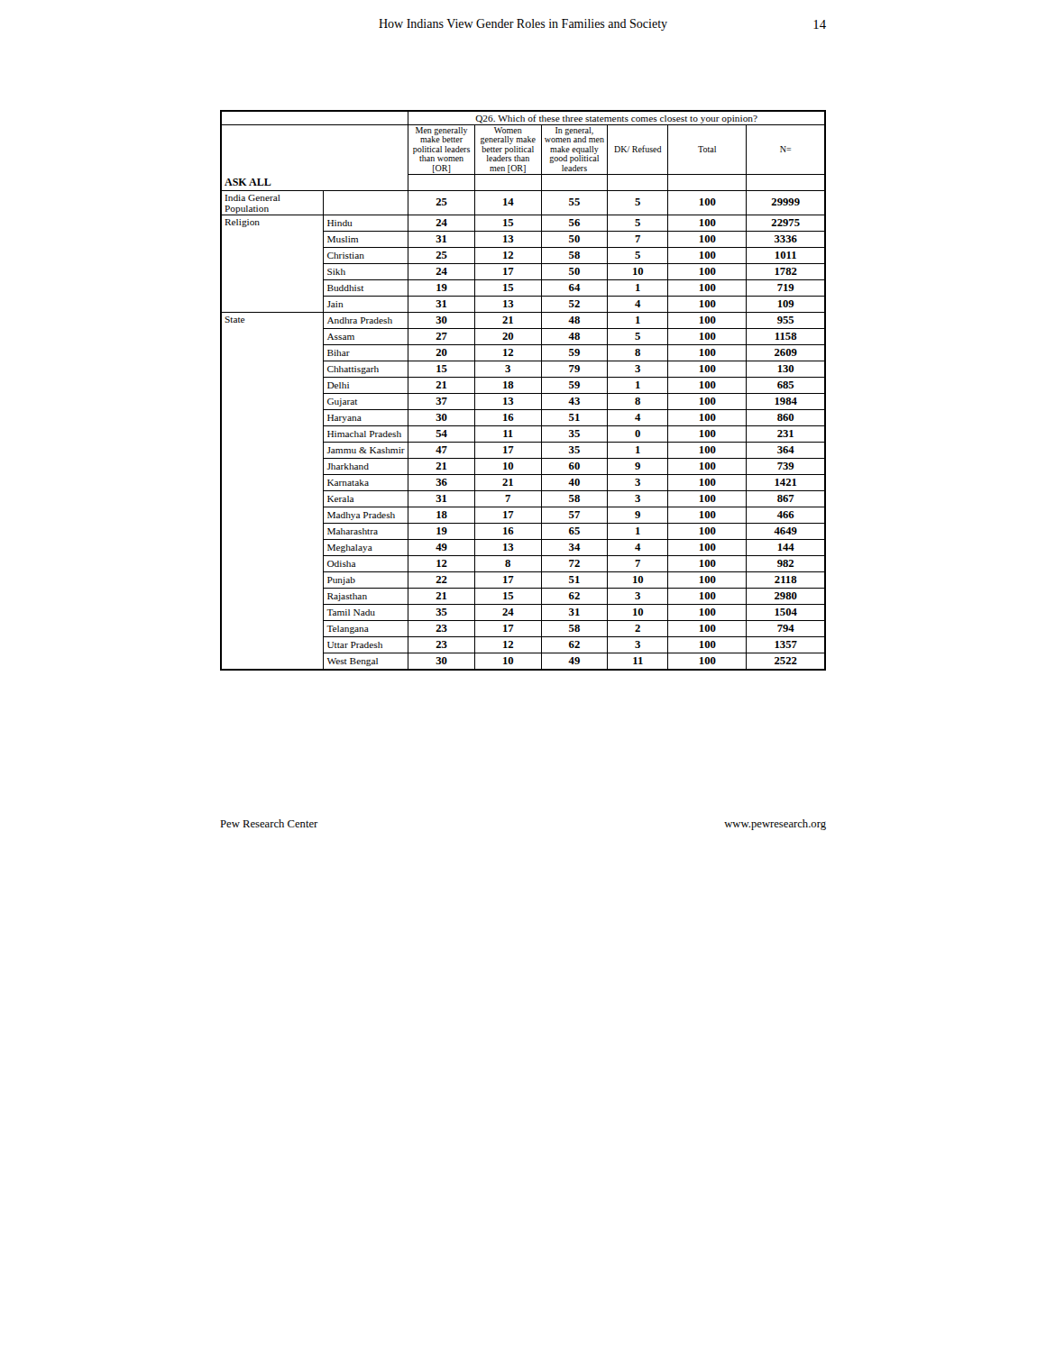How Indians View Gender Roles in Families and Society 14
| | | Q26. Which of these three statements comes closest to your opinion? |
| | | Men generally make better political leaders than women [OR] | Women generally make better political leaders than men [OR] | In general, women and men make equally good political leaders | DK/ Refused | Total | N= |
| ASK ALL | | | | | | | |
| India General Population | | 25 | 14 | 55 | 5 | 100 | 29999 |
| Religion | Hindu | 24 | 15 | 56 | 5 | 100 | 22975 |
| Muslim | 31 | 13 | 50 | 7 | 100 | 3336 |
| Christian | 25 | 12 | 58 | 5 | 100 | 1011 |
| Sikh | 24 | 17 | 50 | 10 | 100 | 1782 |
| Buddhist | 19 | 15 | 64 | 1 | 100 | 719 |
| Jain | 31 | 13 | 52 | 4 | 100 | 109 |
| State | Andhra Pradesh | 30 | 21 | 48 | 1 | 100 | 955 |
| Assam | 27 | 20 | 48 | 5 | 100 | 1158 |
| Bihar | 20 | 12 | 59 | 8 | 100 | 2609 |
| Chhattisgarh | 15 | 3 | 79 | 3 | 100 | 130 |
| Delhi | 21 | 18 | 59 | 1 | 100 | 685 |
| Gujarat | 37 | 13 | 43 | 8 | 100 | 1984 |
| Haryana | 30 | 16 | 51 | 4 | 100 | 860 |
| Himachal Pradesh | 54 | 11 | 35 | 0 | 100 | 231 |
| Jammu & Kashmir | 47 | 17 | 35 | 1 | 100 | 364 |
| Jharkhand | 21 | 10 | 60 | 9 | 100 | 739 |
| Karnataka | 36 | 21 | 40 | 3 | 100 | 1421 |
| Kerala | 31 | 7 | 58 | 3 | 100 | 867 |
| Madhya Pradesh | 18 | 17 | 57 | 9 | 100 | 466 |
| Maharashtra | 19 | 16 | 65 | 1 | 100 | 4649 |
| Meghalaya | 49 | 13 | 34 | 4 | 100 | 144 |
| Odisha | 12 | 8 | 72 | 7 | 100 | 982 |
| Punjab | 22 | 17 | 51 | 10 | 100 | 2118 |
| Rajasthan | 21 | 15 | 62 | 3 | 100 | 2980 |
| Tamil Nadu | 35 | 24 | 31 | 10 | 100 | 1504 |
| Telangana | 23 | 17 | 58 | 2 | 100 | 794 |
| Uttar Pradesh | 23 | 12 | 62 | 3 | 100 | 1357 |
| West Bengal | 30 | 10 | 49 | 11 | 100 | 2522 |
Pew Research Center www.pewresearch.org